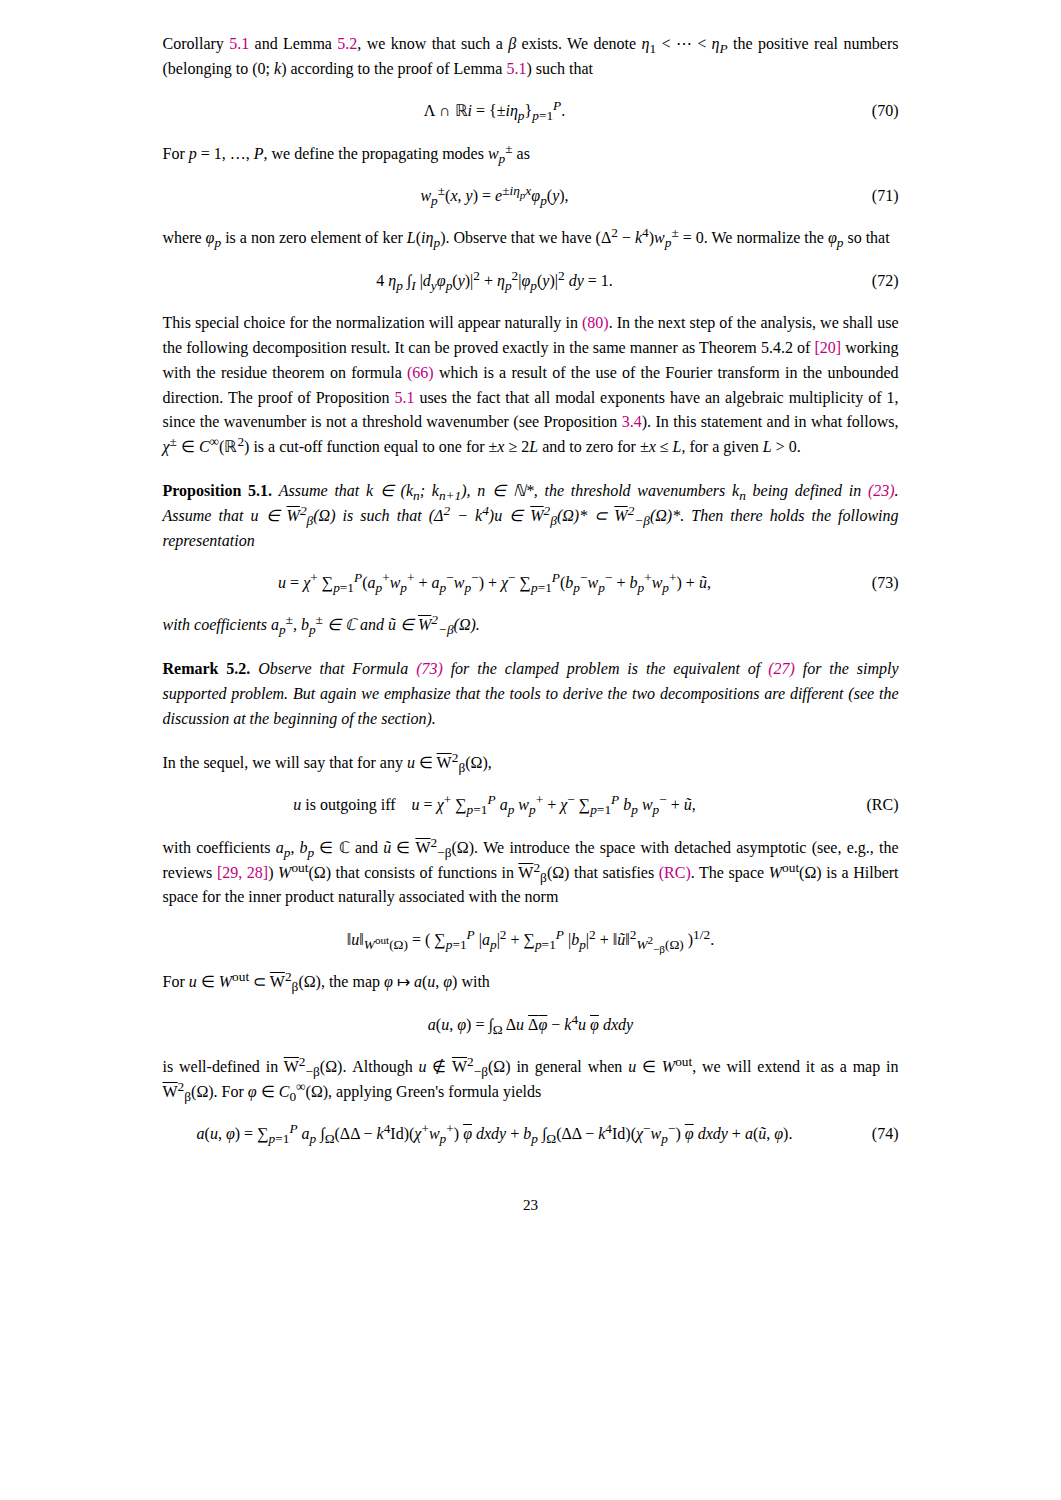Corollary 5.1 and Lemma 5.2, we know that such a β exists. We denote η1 < ⋯ < ηP the positive real numbers (belonging to (0; k) according to the proof of Lemma 5.1) such that
Λ ∩ ℝi = {±iηp}p=1P.
(70)
For p = 1, …, P, we define the propagating modes wp± as
wp±(x, y) = e±iηpxφp(y),
(71)
where φp is a non zero element of ker L(iηp). Observe that we have (Δ2 − k4)wp± = 0. We normalize the φp so that
4 ηp ∫I |dyφp(y)|2 + ηp2|φp(y)|2 dy = 1.
(72)
This special choice for the normalization will appear naturally in (80). In the next step of the analysis, we shall use the following decomposition result. It can be proved exactly in the same manner as Theorem 5.4.2 of [20] working with the residue theorem on formula (66) which is a result of the use of the Fourier transform in the unbounded direction. The proof of Proposition 5.1 uses the fact that all modal exponents have an algebraic multiplicity of 1, since the wavenumber is not a threshold wavenumber (see Proposition 3.4). In this statement and in what follows, χ± ∈ C∞(ℝ2) is a cut-off function equal to one for ±x ≥ 2L and to zero for ±x ≤ L, for a given L > 0.
Proposition 5.1. Assume that k ∈ (kn; kn+1), n ∈ ℕ*, the threshold wavenumbers kn being defined in (23). Assume that u ∈ W2β(Ω) is such that (Δ2 − k4)u ∈ W2β(Ω)* ⊂ W2−β(Ω)*. Then there holds the following representation
u = χ+ ∑p=1P(ap+wp+ + ap−wp−) + χ− ∑p=1P(bp−wp− + bp+wp+) + ũ,
(73)
with coefficients ap±, bp± ∈ ℂ and ũ ∈ W2−β(Ω).
Remark 5.2. Observe that Formula (73) for the clamped problem is the equivalent of (27) for the simply supported problem. But again we emphasize that the tools to derive the two decompositions are different (see the discussion at the beginning of the section).
In the sequel, we will say that for any u ∈ W2β(Ω),
u is outgoing iff u = χ+ ∑p=1P ap wp+ + χ− ∑p=1P bp wp− + ũ,
(RC)
with coefficients ap, bp ∈ ℂ and ũ ∈ W2−β(Ω). We introduce the space with detached asymptotic (see, e.g., the reviews [29, 28]) Wout(Ω) that consists of functions in W2β(Ω) that satisfies (RC). The space Wout(Ω) is a Hilbert space for the inner product naturally associated with the norm
‖u‖Wout(Ω) = ( ∑p=1P |ap|2 + ∑p=1P |bp|2 + ‖ũ‖2W2−β(Ω) )1/2.
For u ∈ Wout ⊂ W2β(Ω), the map φ ↦ a(u, φ) with
a(u, φ) = ∫Ω Δu Δφ − k4u φ dxdy
is well-defined in W2−β(Ω). Although u ∉ W2−β(Ω) in general when u ∈ Wout, we will extend it as a map in W2β(Ω). For φ ∈ C0∞(Ω), applying Green's formula yields
a(u, φ) = ∑p=1P ap ∫Ω(ΔΔ − k4Id)(χ+wp+) φ dxdy + bp ∫Ω(ΔΔ − k4Id)(χ−wp−) φ dxdy + a(ũ, φ).
(74)
23